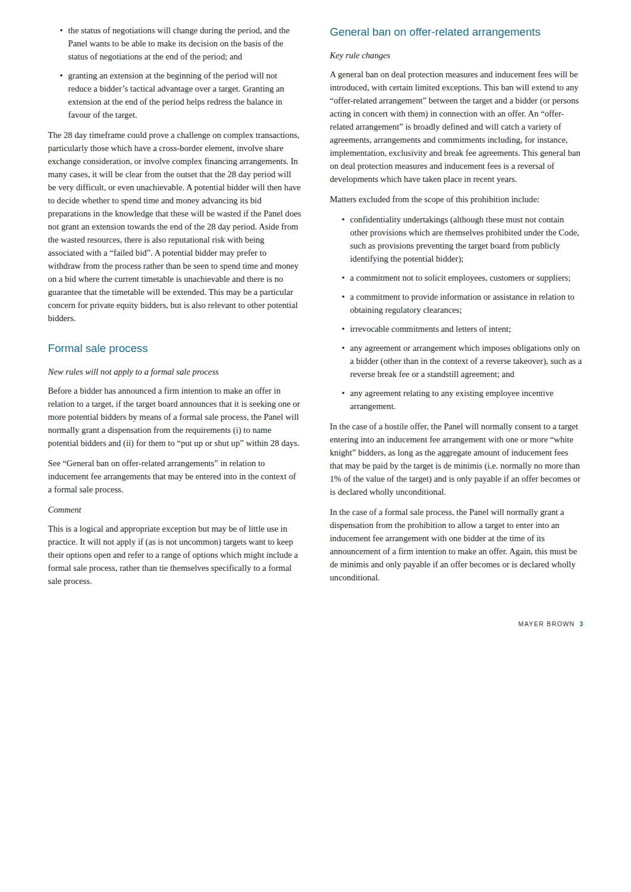the status of negotiations will change during the period, and the Panel wants to be able to make its decision on the basis of the status of negotiations at the end of the period; and
granting an extension at the beginning of the period will not reduce a bidder’s tactical advantage over a target. Granting an extension at the end of the period helps redress the balance in favour of the target.
The 28 day timeframe could prove a challenge on complex transactions, particularly those which have a cross-border element, involve share exchange consideration, or involve complex financing arrangements. In many cases, it will be clear from the outset that the 28 day period will be very difficult, or even unachievable. A potential bidder will then have to decide whether to spend time and money advancing its bid preparations in the knowledge that these will be wasted if the Panel does not grant an extension towards the end of the 28 day period. Aside from the wasted resources, there is also reputational risk with being associated with a “failed bid”. A potential bidder may prefer to withdraw from the process rather than be seen to spend time and money on a bid where the current timetable is unachievable and there is no guarantee that the timetable will be extended. This may be a particular concern for private equity bidders, but is also relevant to other potential bidders.
Formal sale process
New rules will not apply to a formal sale process
Before a bidder has announced a firm intention to make an offer in relation to a target, if the target board announces that it is seeking one or more potential bidders by means of a formal sale process, the Panel will normally grant a dispensation from the requirements (i) to name potential bidders and (ii) for them to “put up or shut up” within 28 days.
See “General ban on offer-related arrangements” in relation to inducement fee arrangements that may be entered into in the context of a formal sale process.
Comment
This is a logical and appropriate exception but may be of little use in practice. It will not apply if (as is not uncommon) targets want to keep their options open and refer to a range of options which might include a formal sale process, rather than tie themselves specifically to a formal sale process.
General ban on offer-related arrangements
Key rule changes
A general ban on deal protection measures and inducement fees will be introduced, with certain limited exceptions. This ban will extend to any “offer-related arrangement” between the target and a bidder (or persons acting in concert with them) in connection with an offer. An “offer-related arrangement” is broadly defined and will catch a variety of agreements, arrangements and commitments including, for instance, implementation, exclusivity and break fee agreements. This general ban on deal protection measures and inducement fees is a reversal of developments which have taken place in recent years.
Matters excluded from the scope of this prohibition include:
confidentiality undertakings (although these must not contain other provisions which are themselves prohibited under the Code, such as provisions preventing the target board from publicly identifying the potential bidder);
a commitment not to solicit employees, customers or suppliers;
a commitment to provide information or assistance in relation to obtaining regulatory clearances;
irrevocable commitments and letters of intent;
any agreement or arrangement which imposes obligations only on a bidder (other than in the context of a reverse takeover), such as a reverse break fee or a standstill agreement; and
any agreement relating to any existing employee incentive arrangement.
In the case of a hostile offer, the Panel will normally consent to a target entering into an inducement fee arrangement with one or more “white knight” bidders, as long as the aggregate amount of inducement fees that may be paid by the target is de minimis (i.e. normally no more than 1% of the value of the target) and is only payable if an offer becomes or is declared wholly unconditional.
In the case of a formal sale process, the Panel will normally grant a dispensation from the prohibition to allow a target to enter into an inducement fee arrangement with one bidder at the time of its announcement of a firm intention to make an offer. Again, this must be de minimis and only payable if an offer becomes or is declared wholly unconditional.
MAYER BROWN3